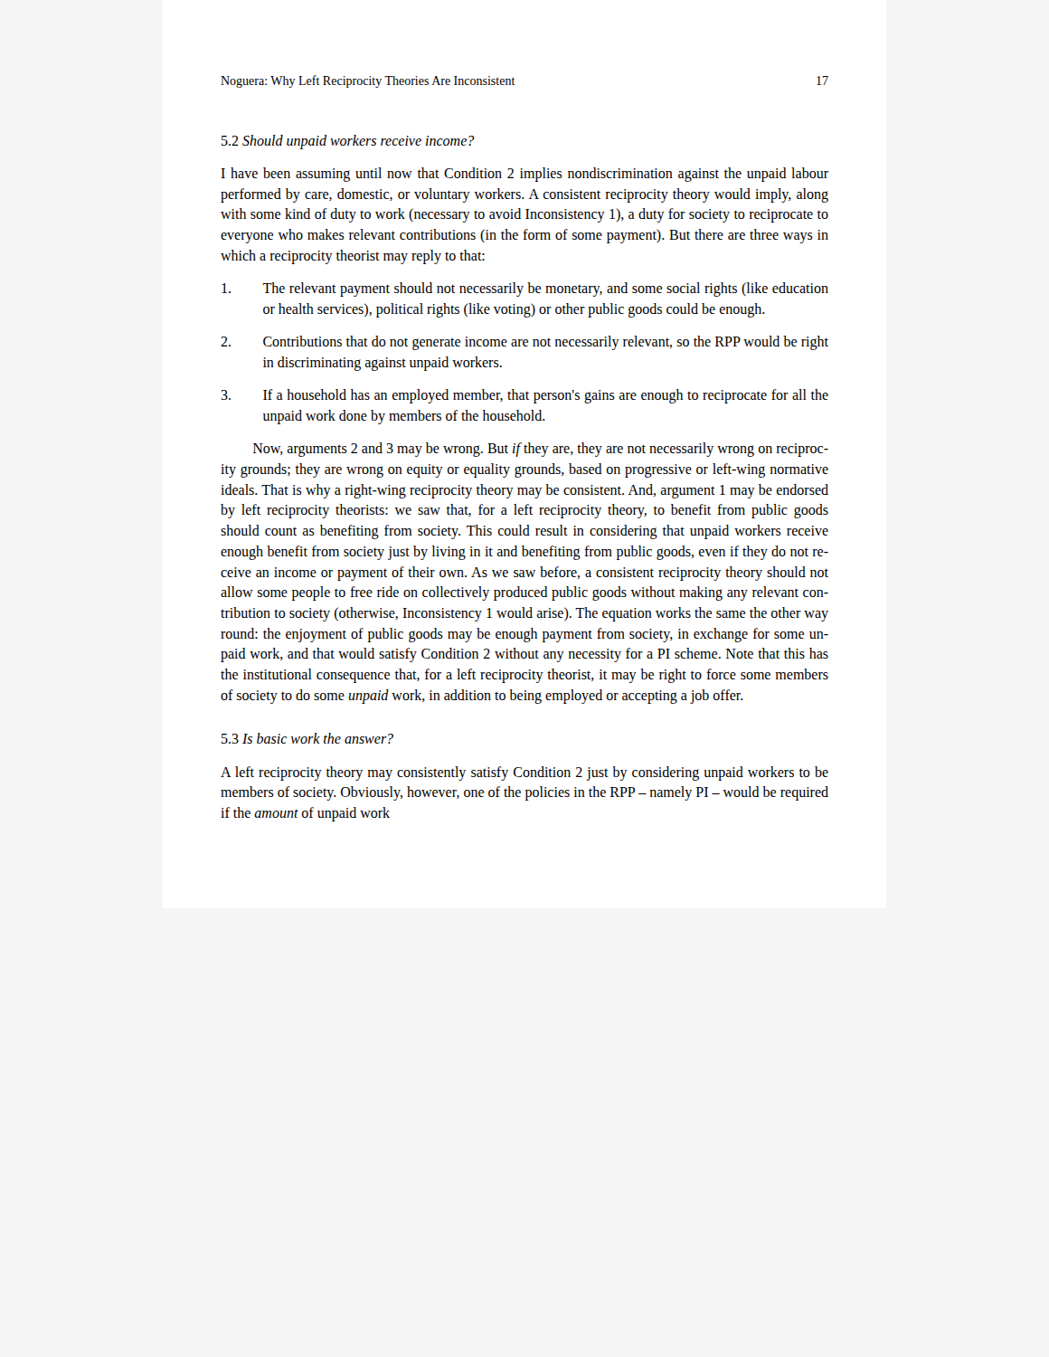Noguera: Why Left Reciprocity Theories Are Inconsistent 17
5.2 Should unpaid workers receive income?
I have been assuming until now that Condition 2 implies nondiscrimination against the unpaid labour performed by care, domestic, or voluntary workers. A consistent reciprocity theory would imply, along with some kind of duty to work (necessary to avoid Inconsistency 1), a duty for society to reciprocate to everyone who makes relevant contributions (in the form of some payment). But there are three ways in which a reciprocity theorist may reply to that:
The relevant payment should not necessarily be monetary, and some social rights (like education or health services), political rights (like voting) or other public goods could be enough.
Contributions that do not generate income are not necessarily relevant, so the RPP would be right in discriminating against unpaid workers.
If a household has an employed member, that person's gains are enough to reciprocate for all the unpaid work done by members of the household.
Now, arguments 2 and 3 may be wrong. But if they are, they are not necessarily wrong on reciprocity grounds; they are wrong on equity or equality grounds, based on progressive or left-wing normative ideals. That is why a right-wing reciprocity theory may be consistent. And, argument 1 may be endorsed by left reciprocity theorists: we saw that, for a left reciprocity theory, to benefit from public goods should count as benefiting from society. This could result in considering that unpaid workers receive enough benefit from society just by living in it and benefiting from public goods, even if they do not receive an income or payment of their own. As we saw before, a consistent reciprocity theory should not allow some people to free ride on collectively produced public goods without making any relevant contribution to society (otherwise, Inconsistency 1 would arise). The equation works the same the other way round: the enjoyment of public goods may be enough payment from society, in exchange for some unpaid work, and that would satisfy Condition 2 without any necessity for a PI scheme. Note that this has the institutional consequence that, for a left reciprocity theorist, it may be right to force some members of society to do some unpaid work, in addition to being employed or accepting a job offer.
5.3 Is basic work the answer?
A left reciprocity theory may consistently satisfy Condition 2 just by considering unpaid workers to be members of society. Obviously, however, one of the policies in the RPP – namely PI – would be required if the amount of unpaid work